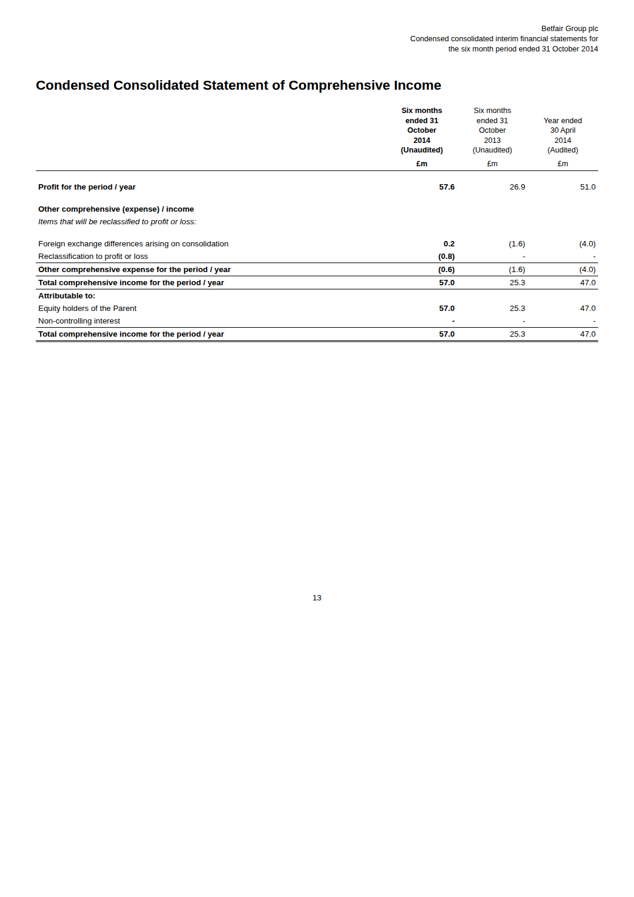Betfair Group plc
Condensed consolidated interim financial statements for
the six month period ended 31 October 2014
Condensed Consolidated Statement of Comprehensive Income
| | Six months ended 31 October 2014 (Unaudited) | Six months ended 31 October 2013 (Unaudited) | Year ended 30 April 2014 (Audited) |
| --- | --- | --- | --- |
| | £m | £m | £m |
| Profit for the period / year | 57.6 | 26.9 | 51.0 |
| Other comprehensive (expense) / income | | | |
| Items that will be reclassified to profit or loss: | | | |
| Foreign exchange differences arising on consolidation | 0.2 | (1.6) | (4.0) |
| Reclassification to profit or loss | (0.8) | - | - |
| Other comprehensive expense for the period / year | (0.6) | (1.6) | (4.0) |
| Total comprehensive income for the period / year | 57.0 | 25.3 | 47.0 |
| Attributable to: | | | |
| Equity holders of the Parent | 57.0 | 25.3 | 47.0 |
| Non-controlling interest | - | - | - |
| Total comprehensive income for the period / year | 57.0 | 25.3 | 47.0 |
13